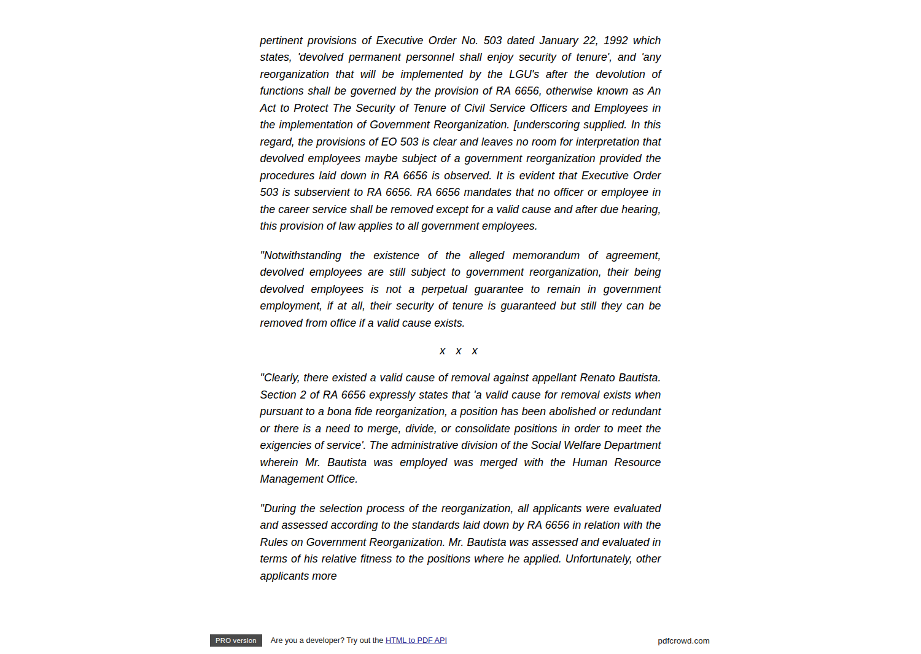pertinent provisions of Executive Order No. 503 dated January 22, 1992 which states, 'devolved permanent personnel shall enjoy security of tenure', and 'any reorganization that will be implemented by the LGU's after the devolution of functions shall be governed by the provision of RA 6656, otherwise known as An Act to Protect The Security of Tenure of Civil Service Officers and Employees in the implementation of Government Reorganization. [underscoring supplied. In this regard, the provisions of EO 503 is clear and leaves no room for interpretation that devolved employees maybe subject of a government reorganization provided the procedures laid down in RA 6656 is observed. It is evident that Executive Order 503 is subservient to RA 6656. RA 6656 mandates that no officer or employee in the career service shall be removed except for a valid cause and after due hearing, this provision of law applies to all government employees.
"Notwithstanding the existence of the alleged memorandum of agreement, devolved employees are still subject to government reorganization, their being devolved employees is not a perpetual guarantee to remain in government employment, if at all, their security of tenure is guaranteed but still they can be removed from office if a valid cause exists.
x x x
"Clearly, there existed a valid cause of removal against appellant Renato Bautista. Section 2 of RA 6656 expressly states that 'a valid cause for removal exists when pursuant to a bona fide reorganization, a position has been abolished or redundant or there is a need to merge, divide, or consolidate positions in order to meet the exigencies of service'. The administrative division of the Social Welfare Department wherein Mr. Bautista was employed was merged with the Human Resource Management Office.
"During the selection process of the reorganization, all applicants were evaluated and assessed according to the standards laid down by RA 6656 in relation with the Rules on Government Reorganization. Mr. Bautista was assessed and evaluated in terms of his relative fitness to the positions where he applied. Unfortunately, other applicants more
PRO version Are you a developer? Try out the HTML to PDF API pdfcrowd.com